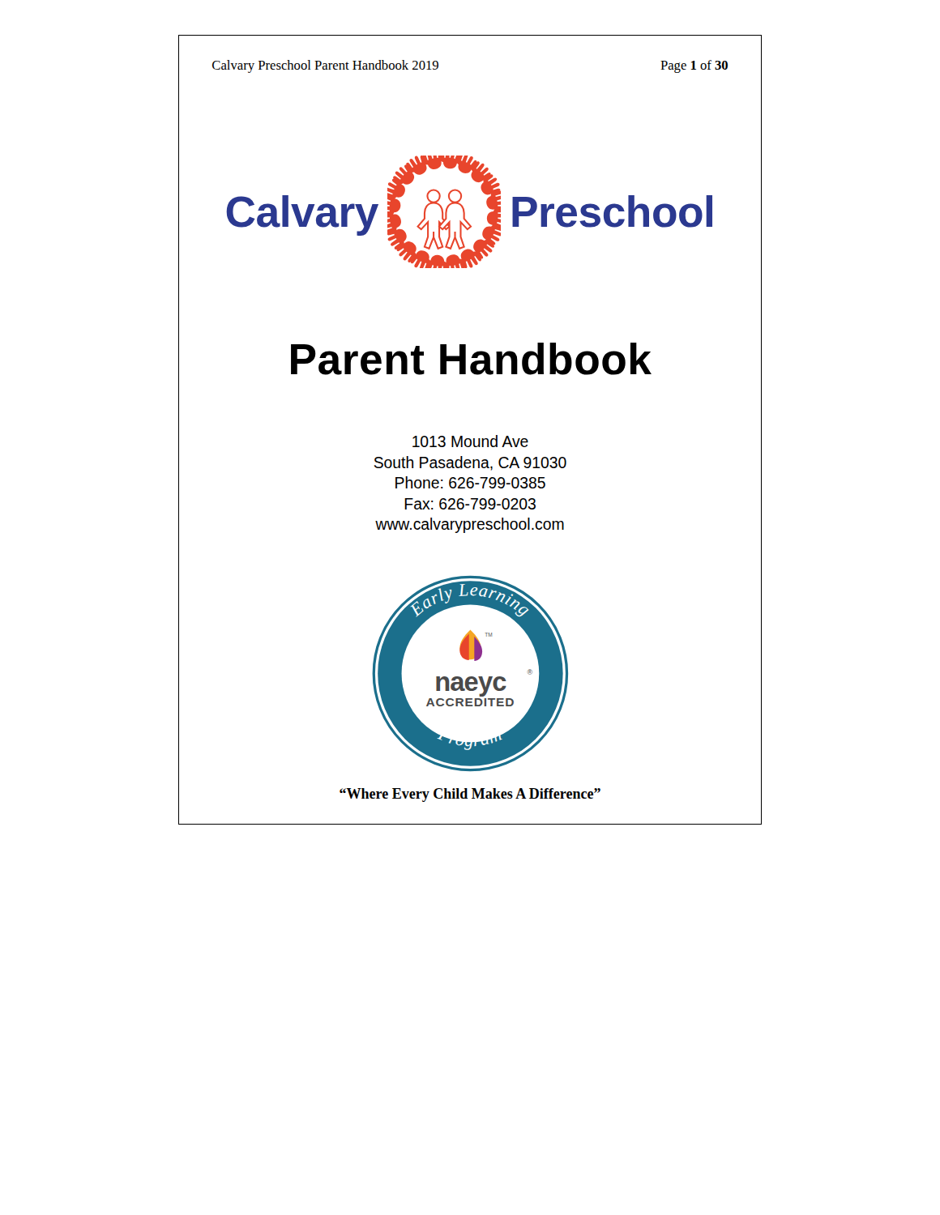Calvary Preschool Parent Handbook 2019
Page 1 of 30
Calvary Preschool
Parent Handbook
1013 Mound Ave
South Pasadena, CA 91030
Phone: 626-799-0385
Fax: 626-799-0203
www.calvarypreschool.com
Early Learning Program TM naeyc ® ACCREDITED
“Where Every Child Makes A Difference”